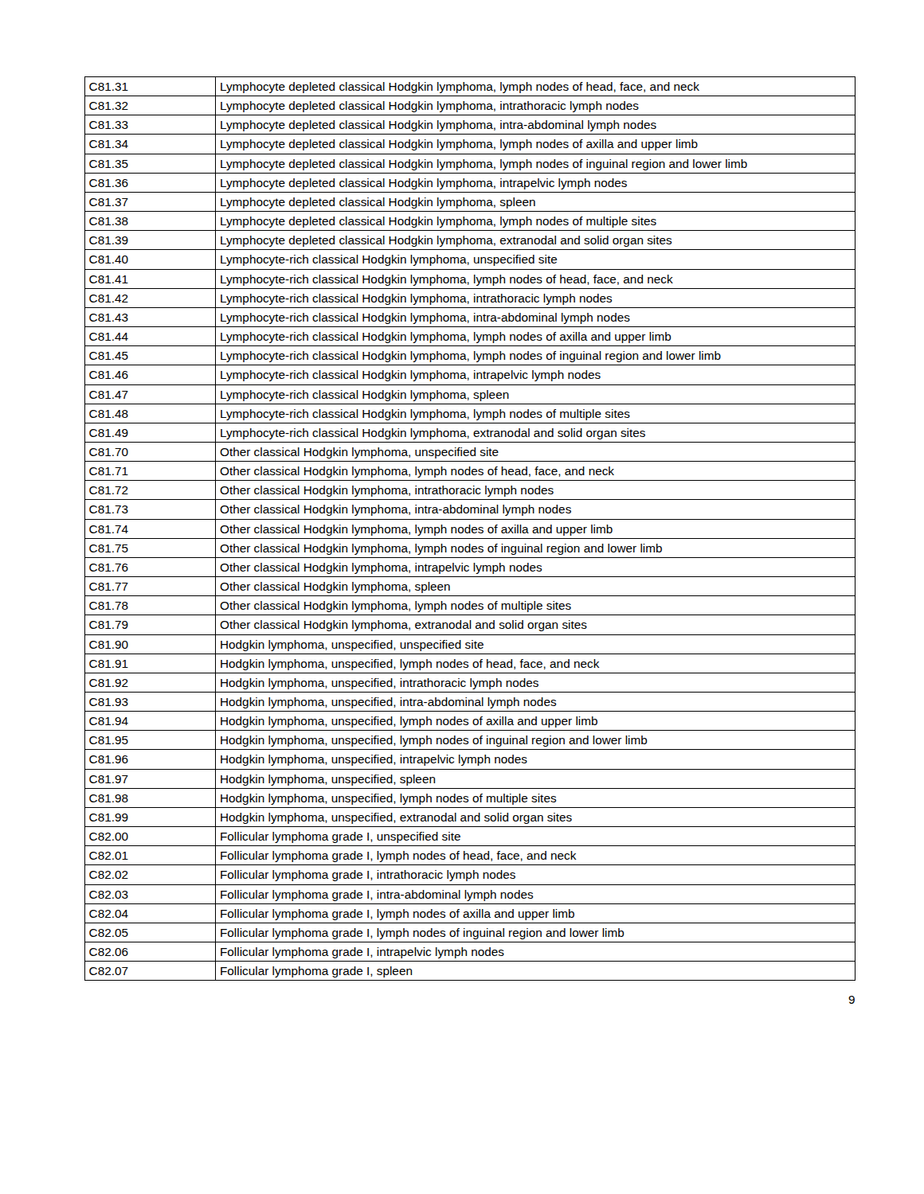| C81.31 | Lymphocyte depleted classical Hodgkin lymphoma, lymph nodes of head, face, and neck |
| C81.32 | Lymphocyte depleted classical Hodgkin lymphoma, intrathoracic lymph nodes |
| C81.33 | Lymphocyte depleted classical Hodgkin lymphoma, intra-abdominal lymph nodes |
| C81.34 | Lymphocyte depleted classical Hodgkin lymphoma, lymph nodes of axilla and upper limb |
| C81.35 | Lymphocyte depleted classical Hodgkin lymphoma, lymph nodes of inguinal region and lower limb |
| C81.36 | Lymphocyte depleted classical Hodgkin lymphoma, intrapelvic lymph nodes |
| C81.37 | Lymphocyte depleted classical Hodgkin lymphoma, spleen |
| C81.38 | Lymphocyte depleted classical Hodgkin lymphoma, lymph nodes of multiple sites |
| C81.39 | Lymphocyte depleted classical Hodgkin lymphoma, extranodal and solid organ sites |
| C81.40 | Lymphocyte-rich classical Hodgkin lymphoma, unspecified site |
| C81.41 | Lymphocyte-rich classical Hodgkin lymphoma, lymph nodes of head, face, and neck |
| C81.42 | Lymphocyte-rich classical Hodgkin lymphoma, intrathoracic lymph nodes |
| C81.43 | Lymphocyte-rich classical Hodgkin lymphoma, intra-abdominal lymph nodes |
| C81.44 | Lymphocyte-rich classical Hodgkin lymphoma, lymph nodes of axilla and upper limb |
| C81.45 | Lymphocyte-rich classical Hodgkin lymphoma, lymph nodes of inguinal region and lower limb |
| C81.46 | Lymphocyte-rich classical Hodgkin lymphoma, intrapelvic lymph nodes |
| C81.47 | Lymphocyte-rich classical Hodgkin lymphoma, spleen |
| C81.48 | Lymphocyte-rich classical Hodgkin lymphoma, lymph nodes of multiple sites |
| C81.49 | Lymphocyte-rich classical Hodgkin lymphoma, extranodal and solid organ sites |
| C81.70 | Other classical Hodgkin lymphoma, unspecified site |
| C81.71 | Other classical Hodgkin lymphoma, lymph nodes of head, face, and neck |
| C81.72 | Other classical Hodgkin lymphoma, intrathoracic lymph nodes |
| C81.73 | Other classical Hodgkin lymphoma, intra-abdominal lymph nodes |
| C81.74 | Other classical Hodgkin lymphoma, lymph nodes of axilla and upper limb |
| C81.75 | Other classical Hodgkin lymphoma, lymph nodes of inguinal region and lower limb |
| C81.76 | Other classical Hodgkin lymphoma, intrapelvic lymph nodes |
| C81.77 | Other classical Hodgkin lymphoma, spleen |
| C81.78 | Other classical Hodgkin lymphoma, lymph nodes of multiple sites |
| C81.79 | Other classical Hodgkin lymphoma, extranodal and solid organ sites |
| C81.90 | Hodgkin lymphoma, unspecified, unspecified site |
| C81.91 | Hodgkin lymphoma, unspecified, lymph nodes of head, face, and neck |
| C81.92 | Hodgkin lymphoma, unspecified, intrathoracic lymph nodes |
| C81.93 | Hodgkin lymphoma, unspecified, intra-abdominal lymph nodes |
| C81.94 | Hodgkin lymphoma, unspecified, lymph nodes of axilla and upper limb |
| C81.95 | Hodgkin lymphoma, unspecified, lymph nodes of inguinal region and lower limb |
| C81.96 | Hodgkin lymphoma, unspecified, intrapelvic lymph nodes |
| C81.97 | Hodgkin lymphoma, unspecified, spleen |
| C81.98 | Hodgkin lymphoma, unspecified, lymph nodes of multiple sites |
| C81.99 | Hodgkin lymphoma, unspecified, extranodal and solid organ sites |
| C82.00 | Follicular lymphoma grade I, unspecified site |
| C82.01 | Follicular lymphoma grade I, lymph nodes of head, face, and neck |
| C82.02 | Follicular lymphoma grade I, intrathoracic lymph nodes |
| C82.03 | Follicular lymphoma grade I, intra-abdominal lymph nodes |
| C82.04 | Follicular lymphoma grade I, lymph nodes of axilla and upper limb |
| C82.05 | Follicular lymphoma grade I, lymph nodes of inguinal region and lower limb |
| C82.06 | Follicular lymphoma grade I, intrapelvic lymph nodes |
| C82.07 | Follicular lymphoma grade I, spleen |
9